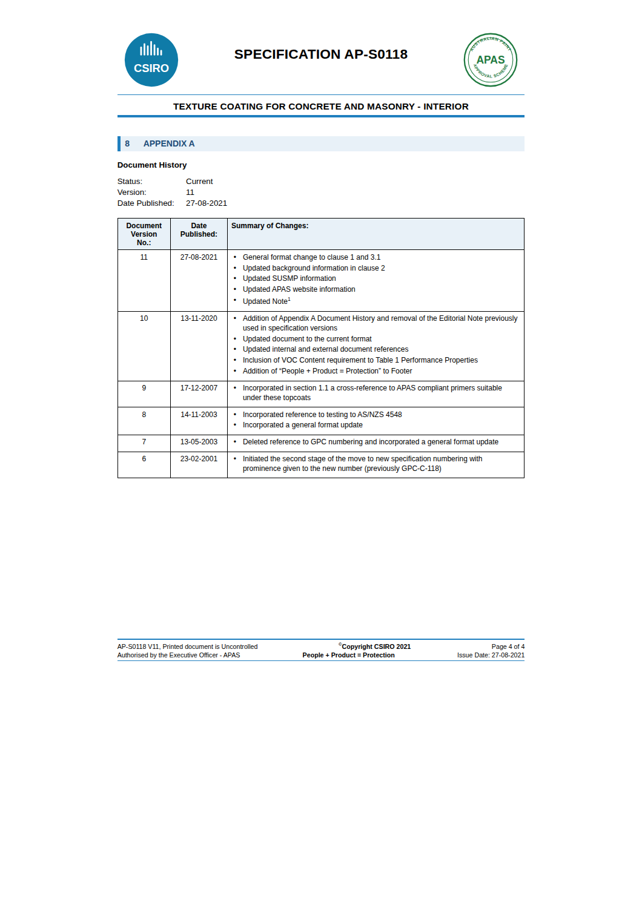CSIRO
SPECIFICATION AP-S0118
AUSTRALIAN PAINT APPROVAL SCHEME APAS
TEXTURE COATING FOR CONCRETE AND MASONRY - INTERIOR
8 APPENDIX A
Document History
Status: Current
Version: 11
Date Published: 27-08-2021
| Document Version No.: | Date Published: | Summary of Changes: |
| --- | --- | --- |
| 11 | 27-08-2021 | General format change to clause 1 and 3.1 Updated background information in clause 2 Updated SUSMP information Updated APAS website information Updated Note 1 |
| 10 | 13-11-2020 | Addition of Appendix A Document History and removal of the Editorial Note previously used in specification versions Updated document to the current format Updated internal and external document references Inclusion of VOC Content requirement to Table 1 Performance Properties Addition of “People + Product = Protection” to Footer |
| 9 | 17-12-2007 | Incorporated in section 1.1 a cross-reference to APAS compliant primers suitable under these topcoats |
| 8 | 14-11-2003 | Incorporated reference to testing to AS/NZS 4548 Incorporated a general format update |
| 7 | 13-05-2003 | Deleted reference to GPC numbering and incorporated a general format update |
| 6 | 23-02-2001 | Initiated the second stage of the move to new specification numbering with prominence given to the new number (previously GPC-C-118) |
AP-S0118 V11, Printed document is Uncontrolled
©Copyright CSIRO 2021
Page 4 of 4
Authorised by the Executive Officer - APAS
People + Product = Protection
Issue Date: 27-08-2021